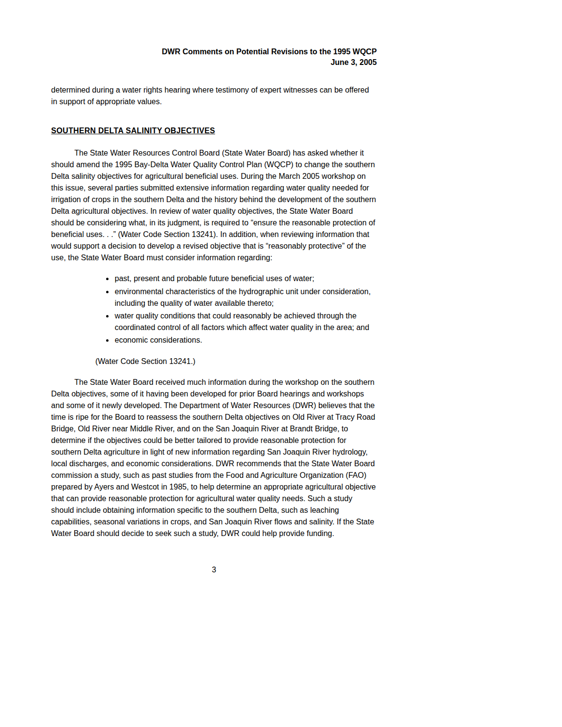DWR Comments on Potential Revisions to the 1995 WQCP
June 3, 2005
determined during a water rights hearing where testimony of expert witnesses can be offered in support of appropriate values.
SOUTHERN DELTA SALINITY OBJECTIVES
The State Water Resources Control Board (State Water Board) has asked whether it should amend the 1995 Bay-Delta Water Quality Control Plan (WQCP) to change the southern Delta salinity objectives for agricultural beneficial uses. During the March 2005 workshop on this issue, several parties submitted extensive information regarding water quality needed for irrigation of crops in the southern Delta and the history behind the development of the southern Delta agricultural objectives. In review of water quality objectives, the State Water Board should be considering what, in its judgment, is required to “ensure the reasonable protection of beneficial uses. . .” (Water Code Section 13241). In addition, when reviewing information that would support a decision to develop a revised objective that is “reasonably protective” of the use, the State Water Board must consider information regarding:
past, present and probable future beneficial uses of water;
environmental characteristics of the hydrographic unit under consideration, including the quality of water available thereto;
water quality conditions that could reasonably be achieved through the coordinated control of all factors which affect water quality in the area; and
economic considerations.
(Water Code Section 13241.)
The State Water Board received much information during the workshop on the southern Delta objectives, some of it having been developed for prior Board hearings and workshops and some of it newly developed. The Department of Water Resources (DWR) believes that the time is ripe for the Board to reassess the southern Delta objectives on Old River at Tracy Road Bridge, Old River near Middle River, and on the San Joaquin River at Brandt Bridge, to determine if the objectives could be better tailored to provide reasonable protection for southern Delta agriculture in light of new information regarding San Joaquin River hydrology, local discharges, and economic considerations. DWR recommends that the State Water Board commission a study, such as past studies from the Food and Agriculture Organization (FAO) prepared by Ayers and Westcot in 1985, to help determine an appropriate agricultural objective that can provide reasonable protection for agricultural water quality needs. Such a study should include obtaining information specific to the southern Delta, such as leaching capabilities, seasonal variations in crops, and San Joaquin River flows and salinity. If the State Water Board should decide to seek such a study, DWR could help provide funding.
3